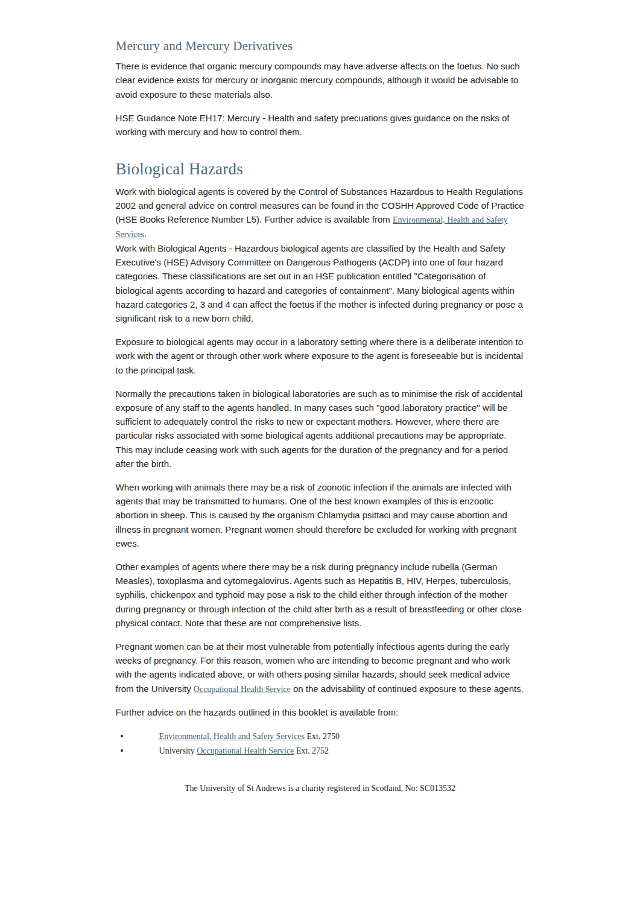Mercury and Mercury Derivatives
There is evidence that organic mercury compounds may have adverse affects on the foetus. No such clear evidence exists for mercury or inorganic mercury compounds, although it would be advisable to avoid exposure to these materials also.
HSE Guidance Note EH17: Mercury - Health and safety precuations gives guidance on the risks of working with mercury and how to control them.
Biological Hazards
Work with biological agents is covered by the Control of Substances Hazardous to Health Regulations 2002 and general advice on control measures can be found in the COSHH Approved Code of Practice (HSE Books Reference Number L5). Further advice is available from Environmental, Health and Safety Services.
Work with Biological Agents - Hazardous biological agents are classified by the Health and Safety Executive's (HSE) Advisory Committee on Dangerous Pathogens (ACDP) into one of four hazard categories. These classifications are set out in an HSE publication entitled "Categorisation of biological agents according to hazard and categories of containment". Many biological agents within hazard categories 2, 3 and 4 can affect the foetus if the mother is infected during pregnancy or pose a significant risk to a new born child.
Exposure to biological agents may occur in a laboratory setting where there is a deliberate intention to work with the agent or through other work where exposure to the agent is foreseeable but is incidental to the principal task.
Normally the precautions taken in biological laboratories are such as to minimise the risk of accidental exposure of any staff to the agents handled. In many cases such "good laboratory practice" will be sufficient to adequately control the risks to new or expectant mothers. However, where there are particular risks associated with some biological agents additional precautions may be appropriate. This may include ceasing work with such agents for the duration of the pregnancy and for a period after the birth.
When working with animals there may be a risk of zoonotic infection if the animals are infected with agents that may be transmitted to humans. One of the best known examples of this is enzootic abortion in sheep. This is caused by the organism Chlamydia psittaci and may cause abortion and illness in pregnant women. Pregnant women should therefore be excluded for working with pregnant ewes.
Other examples of agents where there may be a risk during pregnancy include rubella (German Measles), toxoplasma and cytomegalovirus. Agents such as Hepatitis B, HIV, Herpes, tuberculosis, syphilis, chickenpox and typhoid may pose a risk to the child either through infection of the mother during pregnancy or through infection of the child after birth as a result of breastfeeding or other close physical contact. Note that these are not comprehensive lists.
Pregnant women can be at their most vulnerable from potentially infectious agents during the early weeks of pregnancy. For this reason, women who are intending to become pregnant and who work with the agents indicated above, or with others posing similar hazards, should seek medical advice from the University Occupational Health Service on the advisability of continued exposure to these agents.
Further advice on the hazards outlined in this booklet is available from:
Environmental, Health and Safety Services Ext. 2750
University Occupational Health Service Ext. 2752
The University of St Andrews is a charity registered in Scotland, No: SC013532